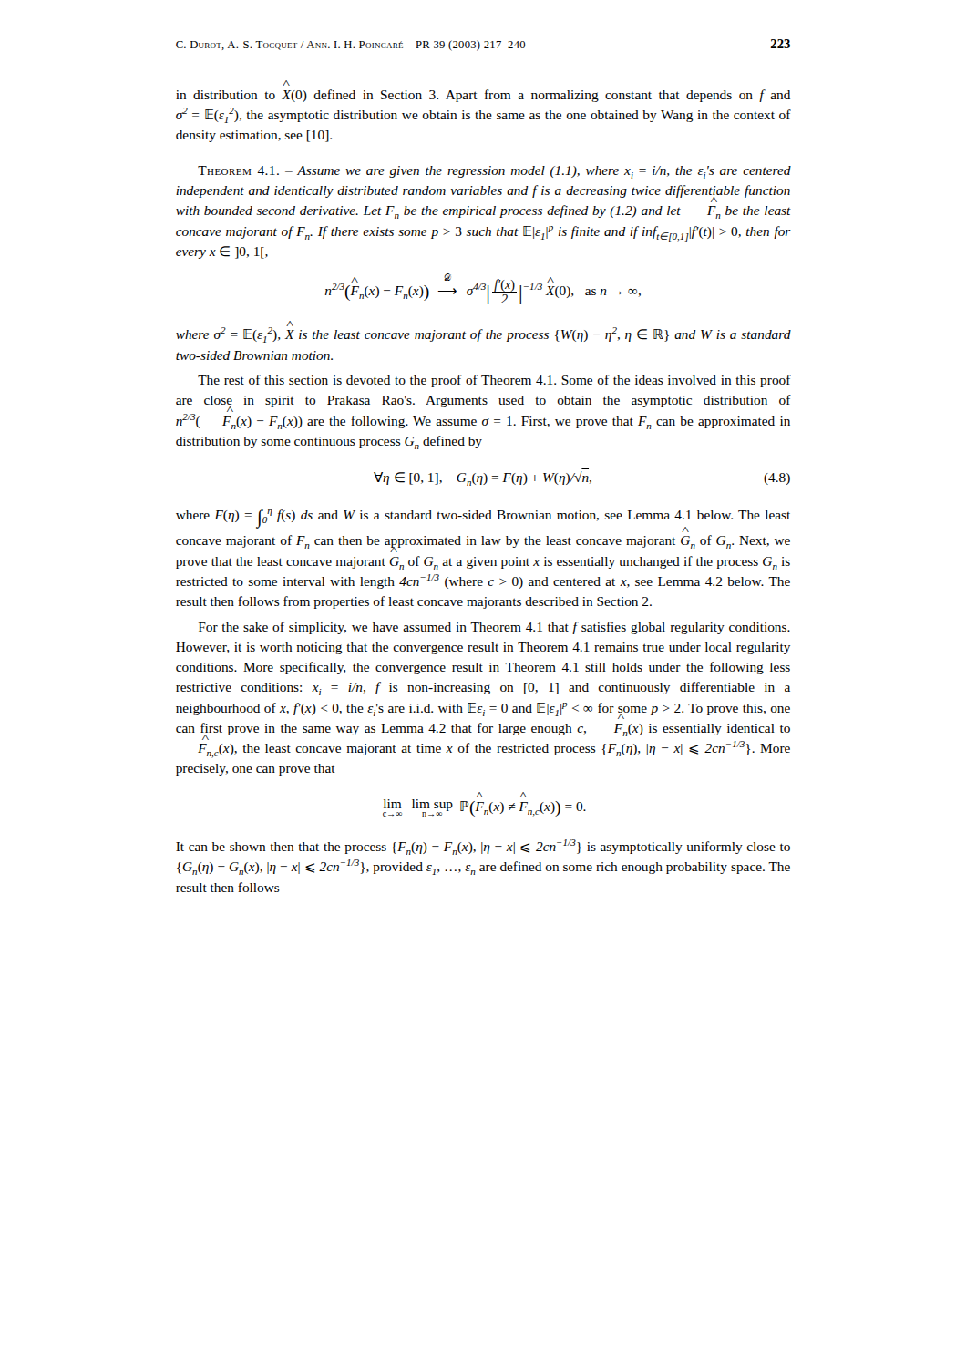C. Durot, A.-S. Tocquet / Ann. I. H. Poincaré – PR 39 (2003) 217–240 223
in distribution to X(0) defined in Section 3. Apart from a normalizing constant that depends on f and σ2 = 𝔼(ε12), the asymptotic distribution we obtain is the same as the one obtained by Wang in the context of density estimation, see [10].
Theorem 4.1. – Assume we are given the regression model (1.1), where xi = i/n, the εi's are centered independent and identically distributed random variables and f is a decreasing twice differentiable function with bounded second derivative. Let Fn be the empirical process defined by (1.2) and let Fn be the least concave majorant of Fn. If there exists some p > 3 such that 𝔼|ε1|p is finite and if inft∈[0,1]|f′(t)| > 0, then for every x ∈ ] 0, 1[,
n2/3(Fn(x) − Fn(x)) 𝒟⟶ σ4/3|f′(x) 2|−1/3 X(0), as n → ∞,
where σ2 = 𝔼(ε12), X is the least concave majorant of the process {W(η) − η2, η ∈ ℝ} and W is a standard two-sided Brownian motion.
The rest of this section is devoted to the proof of Theorem 4.1. Some of the ideas involved in this proof are close in spirit to Prakasa Rao's. Arguments used to obtain the asymptotic distribution of n2/3(Fn(x) − Fn(x)) are the following. We assume σ = 1. First, we prove that Fn can be approximated in distribution by some continuous process Gn defined by
∀η ∈ [0, 1], Gn(η) = F(η) + W(η)/√n, (4.8)
where F(η) = ∫0η f(s) ds and W is a standard two-sided Brownian motion, see Lemma 4.1 below. The least concave majorant of Fn can then be approximated in law by the least concave majorant Gn of Gn. Next, we prove that the least concave majorant Gn of Gn at a given point x is essentially unchanged if the process Gn is restricted to some interval with length 4cn−1/3 (where c > 0) and centered at x, see Lemma 4.2 below. The result then follows from properties of least concave majorants described in Section 2.
For the sake of simplicity, we have assumed in Theorem 4.1 that f satisfies global regularity conditions. However, it is worth noticing that the convergence result in Theorem 4.1 remains true under local regularity conditions. More specifically, the convergence result in Theorem 4.1 still holds under the following less restrictive conditions: xi = i/n, f is non-increasing on [0, 1] and continuously differentiable in a neighbourhood of x, f′(x) < 0, the εi's are i.i.d. with 𝔼εi = 0 and 𝔼|ε1|p < ∞ for some p > 2. To prove this, one can first prove in the same way as Lemma 4.2 that for large enough c, Fn(x) is essentially identical to Fn,c(x), the least concave majorant at time x of the restricted process {Fn(η), |η − x| ⩽ 2cn−1/3}. More precisely, one can prove that
lim c→∞ lim sup n→∞ ℙ(Fn(x) ≠ Fn,c(x)) = 0.
It can be shown then that the process {Fn(η) − Fn(x), |η − x| ⩽ 2cn−1/3} is asymptotically uniformly close to {Gn(η) − Gn(x), |η − x| ⩽ 2cn−1/3}, provided ε1, …, εn are defined on some rich enough probability space. The result then follows